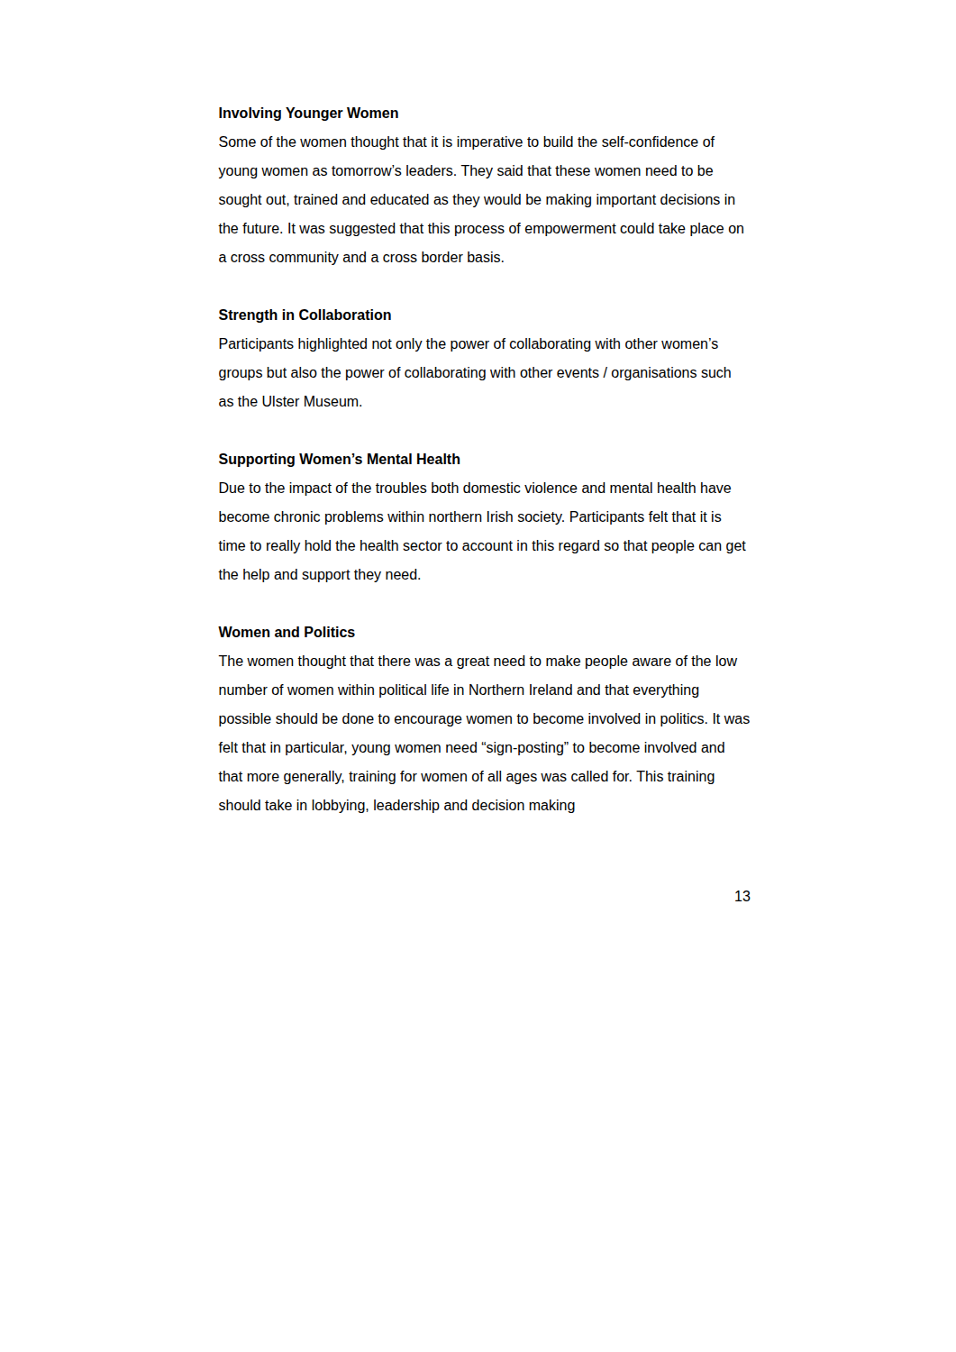Involving Younger Women
Some of the women thought that it is imperative to build the self-confidence of young women as tomorrow’s leaders. They said that these women need to be sought out, trained and educated as they would be making important decisions in the future. It was suggested that this process of empowerment could take place on a cross community and a cross border basis.
Strength in Collaboration
Participants highlighted not only the power of collaborating with other women’s groups but also the power of collaborating with other events / organisations such as the Ulster Museum.
Supporting Women’s Mental Health
Due to the impact of the troubles both domestic violence and mental health have become chronic problems within northern Irish society. Participants felt that it is time to really hold the health sector to account in this regard so that people can get the help and support they need.
Women and Politics
The women thought that there was a great need to make people aware of the low number of women within political life in Northern Ireland and that everything possible should be done to encourage women to become involved in politics. It was felt that in particular, young women need “sign-posting” to become involved and that more generally, training for women of all ages was called for. This training should take in lobbying, leadership and decision making
13